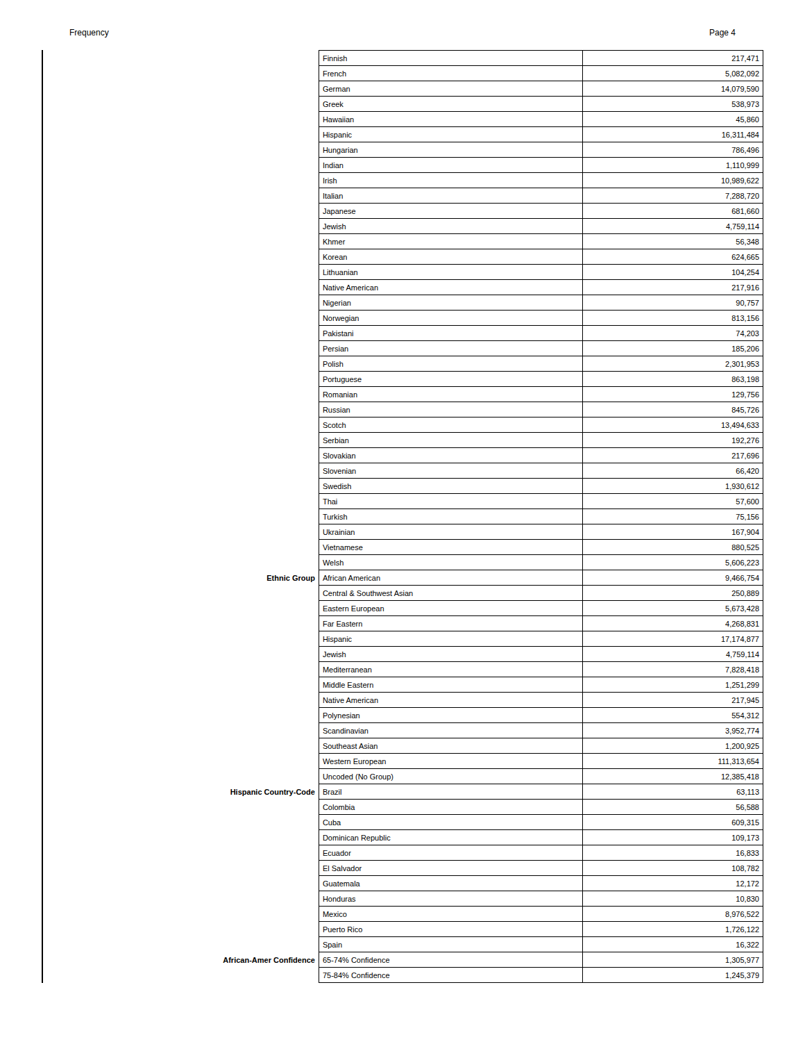Frequency Page 4
| | Finnish | 217,471 |
| | French | 5,082,092 |
| | German | 14,079,590 |
| | Greek | 538,973 |
| | Hawaiian | 45,860 |
| | Hispanic | 16,311,484 |
| | Hungarian | 786,496 |
| | Indian | 1,110,999 |
| | Irish | 10,989,622 |
| | Italian | 7,288,720 |
| | Japanese | 681,660 |
| | Jewish | 4,759,114 |
| | Khmer | 56,348 |
| | Korean | 624,665 |
| | Lithuanian | 104,254 |
| | Native American | 217,916 |
| | Nigerian | 90,757 |
| | Norwegian | 813,156 |
| | Pakistani | 74,203 |
| | Persian | 185,206 |
| | Polish | 2,301,953 |
| | Portuguese | 863,198 |
| | Romanian | 129,756 |
| | Russian | 845,726 |
| | Scotch | 13,494,633 |
| | Serbian | 192,276 |
| | Slovakian | 217,696 |
| | Slovenian | 66,420 |
| | Swedish | 1,930,612 |
| | Thai | 57,600 |
| | Turkish | 75,156 |
| | Ukrainian | 167,904 |
| | Vietnamese | 880,525 |
| | Welsh | 5,606,223 |
| Ethnic Group | African American | 9,466,754 |
| | Central & Southwest Asian | 250,889 |
| | Eastern European | 5,673,428 |
| | Far Eastern | 4,268,831 |
| | Hispanic | 17,174,877 |
| | Jewish | 4,759,114 |
| | Mediterranean | 7,828,418 |
| | Middle Eastern | 1,251,299 |
| | Native American | 217,945 |
| | Polynesian | 554,312 |
| | Scandinavian | 3,952,774 |
| | Southeast Asian | 1,200,925 |
| | Western European | 111,313,654 |
| | Uncoded (No Group) | 12,385,418 |
| Hispanic Country-Code | Brazil | 63,113 |
| | Colombia | 56,588 |
| | Cuba | 609,315 |
| | Dominican Republic | 109,173 |
| | Ecuador | 16,833 |
| | El Salvador | 108,782 |
| | Guatemala | 12,172 |
| | Honduras | 10,830 |
| | Mexico | 8,976,522 |
| | Puerto Rico | 1,726,122 |
| | Spain | 16,322 |
| African-Amer Confidence | 65-74% Confidence | 1,305,977 |
| | 75-84% Confidence | 1,245,379 |